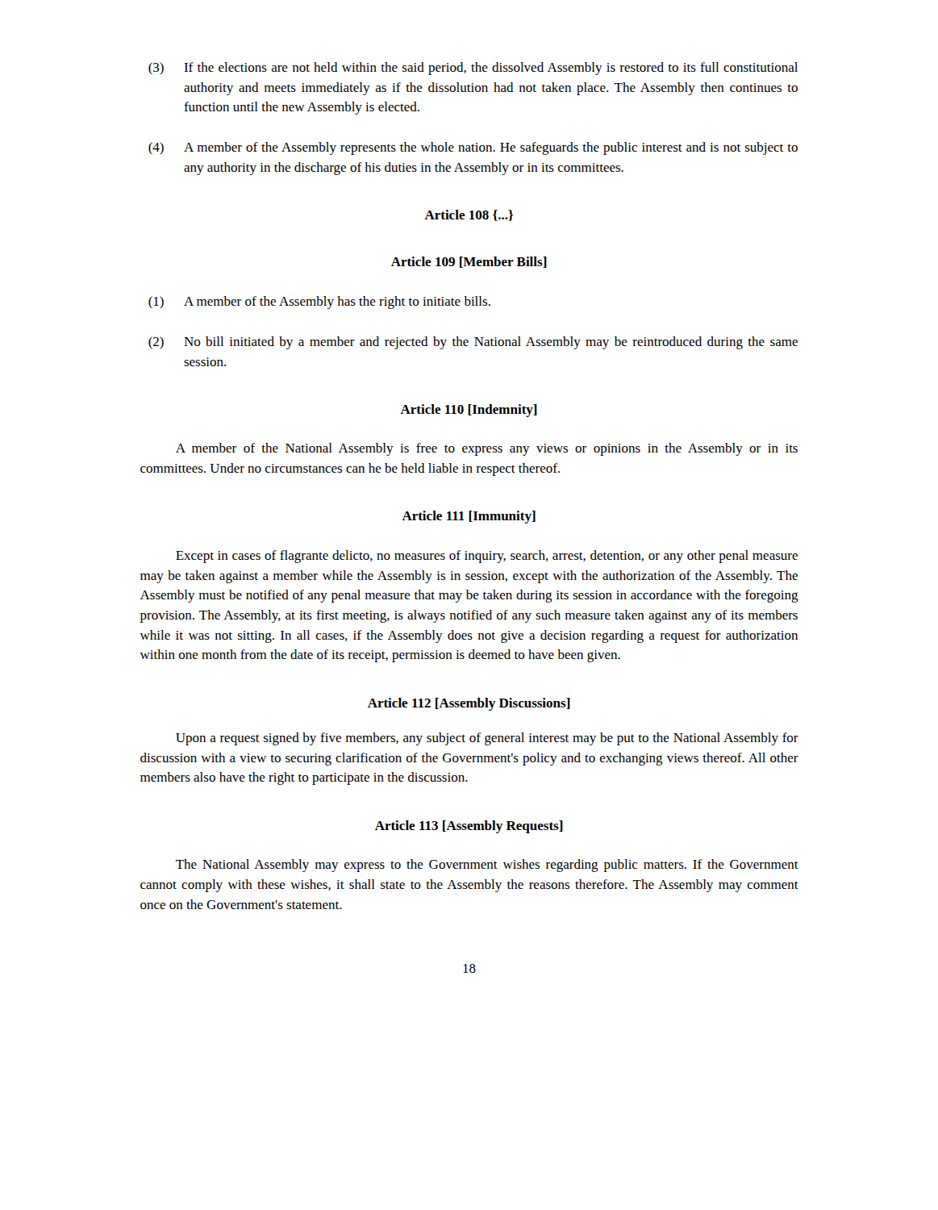(3) If the elections are not held within the said period, the dissolved Assembly is restored to its full constitutional authority and meets immediately as if the dissolution had not taken place. The Assembly then continues to function until the new Assembly is elected.
(4) A member of the Assembly represents the whole nation. He safeguards the public interest and is not subject to any authority in the discharge of his duties in the Assembly or in its committees.
Article 108 {...}
Article 109 [Member Bills]
(1) A member of the Assembly has the right to initiate bills.
(2) No bill initiated by a member and rejected by the National Assembly may be reintroduced during the same session.
Article 110 [Indemnity]
A member of the National Assembly is free to express any views or opinions in the Assembly or in its committees. Under no circumstances can he be held liable in respect thereof.
Article 111 [Immunity]
Except in cases of flagrante delicto, no measures of inquiry, search, arrest, detention, or any other penal measure may be taken against a member while the Assembly is in session, except with the authorization of the Assembly. The Assembly must be notified of any penal measure that may be taken during its session in accordance with the foregoing provision. The Assembly, at its first meeting, is always notified of any such measure taken against any of its members while it was not sitting. In all cases, if the Assembly does not give a decision regarding a request for authorization within one month from the date of its receipt, permission is deemed to have been given.
Article 112 [Assembly Discussions]
Upon a request signed by five members, any subject of general interest may be put to the National Assembly for discussion with a view to securing clarification of the Government's policy and to exchanging views thereof. All other members also have the right to participate in the discussion.
Article 113 [Assembly Requests]
The National Assembly may express to the Government wishes regarding public matters. If the Government cannot comply with these wishes, it shall state to the Assembly the reasons therefore. The Assembly may comment once on the Government's statement.
18